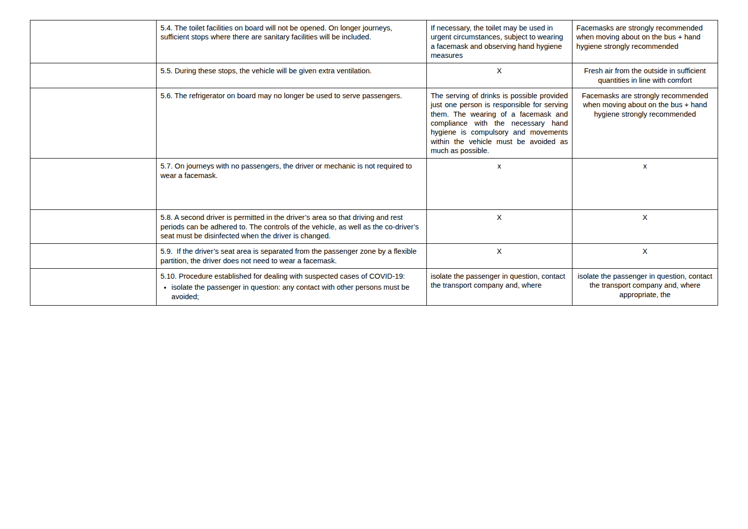| | 5.4. The toilet facilities on board will not be opened. On longer journeys, sufficient stops where there are sanitary facilities will be included. | If necessary, the toilet may be used in urgent circumstances, subject to wearing a facemask and observing hand hygiene measures | Facemasks are strongly recommended when moving about on the bus + hand hygiene strongly recommended |
| | 5.5. During these stops, the vehicle will be given extra ventilation. | X | Fresh air from the outside in sufficient quantities in line with comfort |
| | 5.6. The refrigerator on board may no longer be used to serve passengers. | The serving of drinks is possible provided just one person is responsible for serving them. The wearing of a facemask and compliance with the necessary hand hygiene is compulsory and movements within the vehicle must be avoided as much as possible. | Facemasks are strongly recommended when moving about on the bus + hand hygiene strongly recommended |
| | 5.7. On journeys with no passengers, the driver or mechanic is not required to wear a facemask. | x | x |
| | 5.8. A second driver is permitted in the driver’s area so that driving and rest periods can be adhered to. The controls of the vehicle, as well as the co-driver’s seat must be disinfected when the driver is changed. | X | X |
| | 5.9. If the driver’s seat area is separated from the passenger zone by a flexible partition, the driver does not need to wear a facemask. | X | X |
| | 5.10. Procedure established for dealing with suspected cases of COVID-19: isolate the passenger in question: any contact with other persons must be avoided; | isolate the passenger in question, contact the transport company and, where | isolate the passenger in question, contact the transport company and, where appropriate, the |